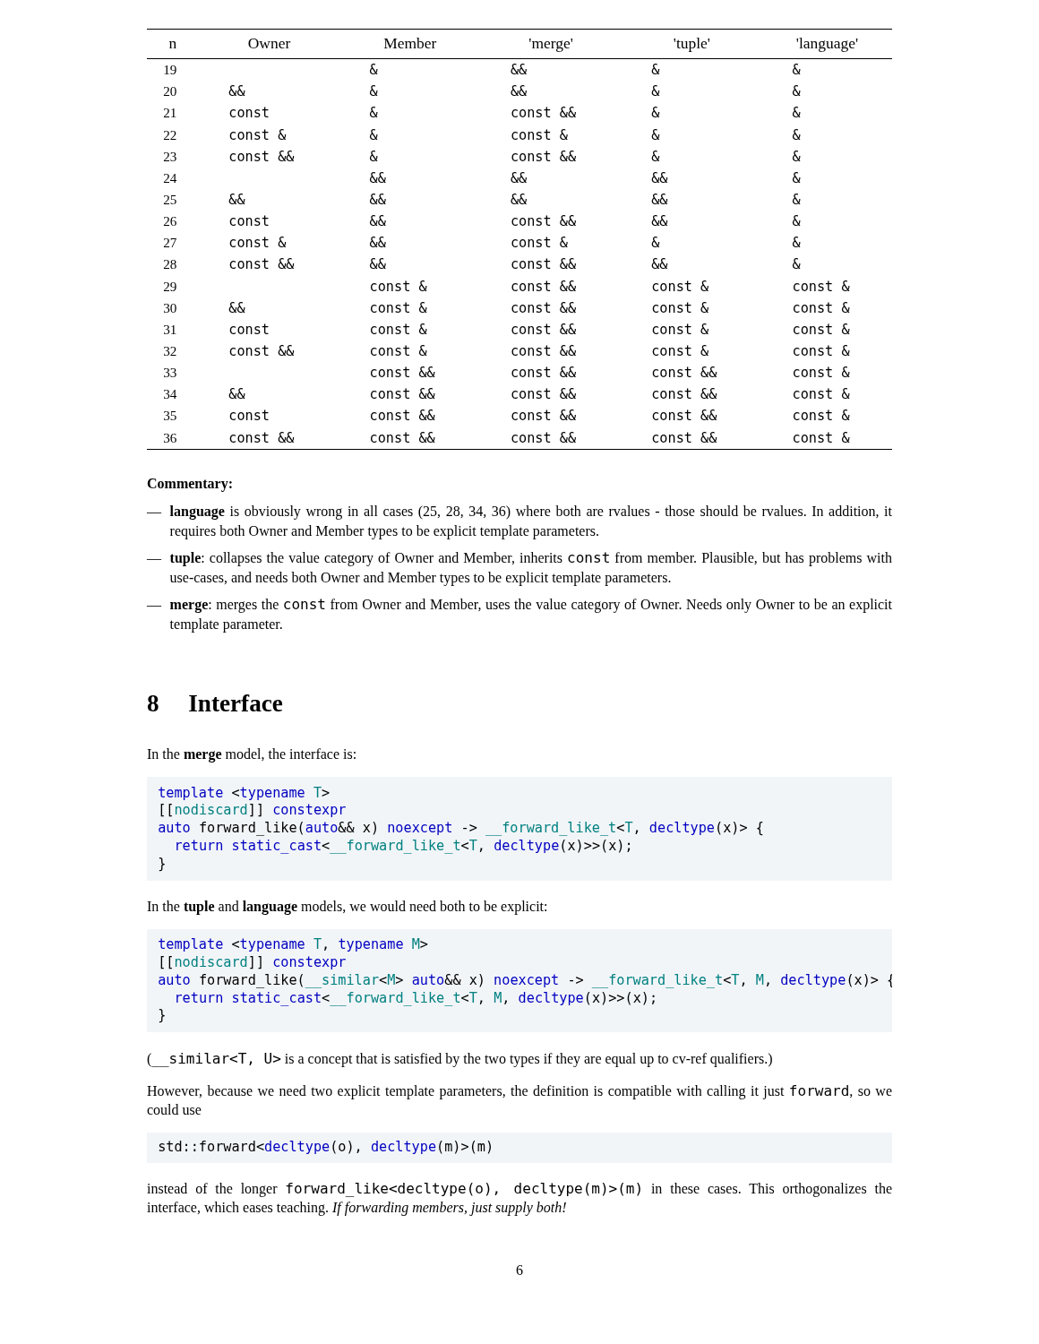| n | Owner | Member | 'merge' | 'tuple' | 'language' |
| --- | --- | --- | --- | --- | --- |
| 19 | | & | && | & | & |
| 20 | && | & | && | & | & |
| 21 | const | & | const && | & | & |
| 22 | const & | & | const & | & | & |
| 23 | const && | & | const && | & | & |
| 24 | | && | && | && | & |
| 25 | && | && | && | && | & |
| 26 | const | && | const && | && | & |
| 27 | const & | && | const & | & | & |
| 28 | const && | && | const && | && | & |
| 29 | | const & | const && | const & | const & |
| 30 | && | const & | const && | const & | const & |
| 31 | const | const & | const && | const & | const & |
| 32 | const && | const & | const && | const & | const & |
| 33 | | const && | const && | const && | const & |
| 34 | && | const && | const && | const && | const & |
| 35 | const | const && | const && | const && | const & |
| 36 | const && | const && | const && | const && | const & |
Commentary:
language is obviously wrong in all cases (25, 28, 34, 36) where both are rvalues - those should be rvalues. In addition, it requires both Owner and Member types to be explicit template parameters.
tuple: collapses the value category of Owner and Member, inherits const from member. Plausible, but has problems with use-cases, and needs both Owner and Member types to be explicit template parameters.
merge: merges the const from Owner and Member, uses the value category of Owner. Needs only Owner to be an explicit template parameter.
8 Interface
In the merge model, the interface is:
template <typename T>
[[nodiscard]] constexpr
auto forward_like(auto&& x) noexcept -> __forward_like_t<T, decltype(x)> {
  return static_cast<__forward_like_t<T, decltype(x)>>(x);
}
In the tuple and language models, we would need both to be explicit:
template <typename T, typename M>
[[nodiscard]] constexpr
auto forward_like(__similar<M> auto&& x) noexcept -> __forward_like_t<T, M, decltype(x)> {
  return static_cast<__forward_like_t<T, M, decltype(x)>>(x);
}
(__similar<T, U> is a concept that is satisfied by the two types if they are equal up to cv-ref qualifiers.)
However, because we need two explicit template parameters, the definition is compatible with calling it just forward, so we could use
std::forward<decltype(o), decltype(m)>(m)
instead of the longer forward_like<decltype(o), decltype(m)>(m) in these cases. This orthogonalizes the interface, which eases teaching. If forwarding members, just supply both!
6